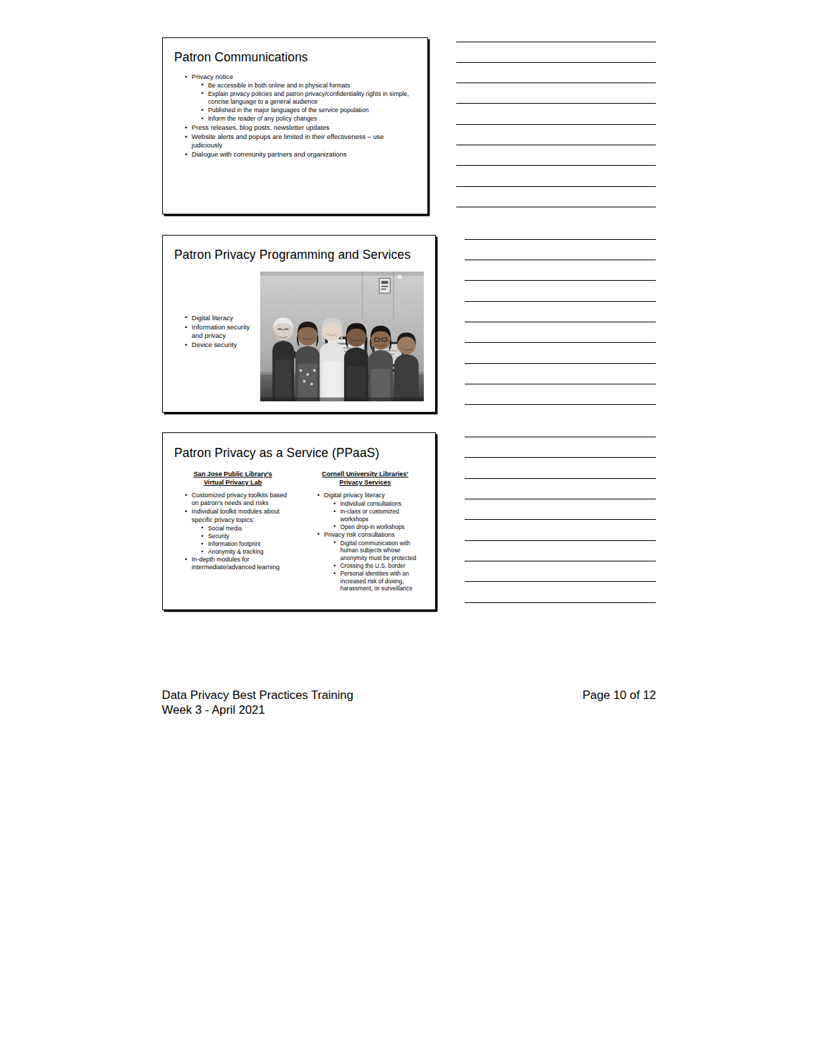Patron Communications
Privacy notice
Be accessible in both online and in physical formats
Explain privacy policies and patron privacy/confidentiality rights in simple, concise language to a general audience
Published in the major languages of the service population
Inform the reader of any policy changes
Press releases, blog posts, newsletter updates
Website alerts and popups are limited in their effectiveness – use judiciously
Dialogue with community partners and organizations
Patron Privacy Programming and Services
Digital literacy
Information security and privacy
Device security
Patron Privacy as a Service (PPaaS)
San Jose Public Library’s
Virtual Privacy Lab
Customized privacy toolkits based on patron’s needs and risks
Individual toolkit modules about specific privacy topics:
Social media
Security
Information footprint
Anonymity & tracking
In-depth modules for intermediate/advanced learning
Cornell University Libraries’
Privacy Services
Digital privacy literacy
Individual consultations
In-class or customized workshops
Open drop-in workshops
Privacy risk consultations
Digital communication with human subjects whose anonymity must be protected
Crossing the U.S. border
Personal identities with an increased risk of doxing, harassment, or surveillance
Data Privacy Best Practices Training
Week 3 - April 2021
Page 10 of 12